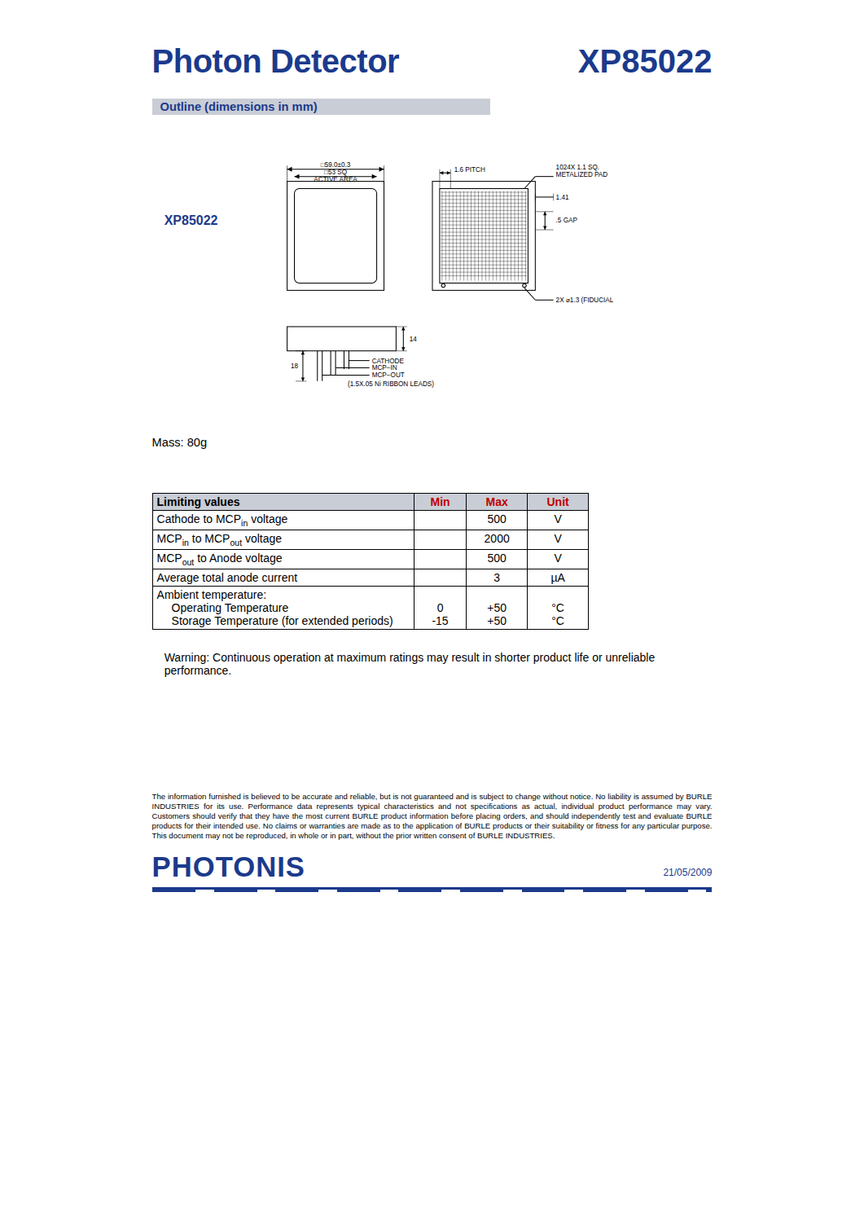Photon Detector
XP85022
Outline (dimensions in mm)
XP85022
□59.0±0.3 □53 SQ ACTIVE AREA 1.6 PITCH 1024X 1.1 SQ. METALIZED PAD 1.41 .5 GAP 2X ⌀1.3 (FIDUCIAL MARK) 14 18 CATHODE MCP−IN MCP−OUT (1.5X.05 Ni RIBBON LEADS)
Mass: 80g
| Limiting values | Min | Max | Unit |
| --- | --- | --- | --- |
| Cathode to MCP in voltage | | 500 | V |
| MCP in to MCP out voltage | | 2000 | V |
| MCP out to Anode voltage | | 500 | V |
| Average total anode current | | 3 | µA |
| Ambient temperature: Operating Temperature Storage Temperature (for extended periods) | 0 -15 | +50 +50 | °C °C |
Warning: Continuous operation at maximum ratings may result in shorter product life or unreliable performance.
The information furnished is believed to be accurate and reliable, but is not guaranteed and is subject to change without notice. No liability is assumed by BURLE INDUSTRIES for its use. Performance data represents typical characteristics and not specifications as actual, individual product performance may vary. Customers should verify that they have the most current BURLE product information before placing orders, and should independently test and evaluate BURLE products for their intended use. No claims or warranties are made as to the application of BURLE products or their suitability or fitness for any particular purpose. This document may not be reproduced, in whole or in part, without the prior written consent of BURLE INDUSTRIES.
PHOTONIS
21/05/2009